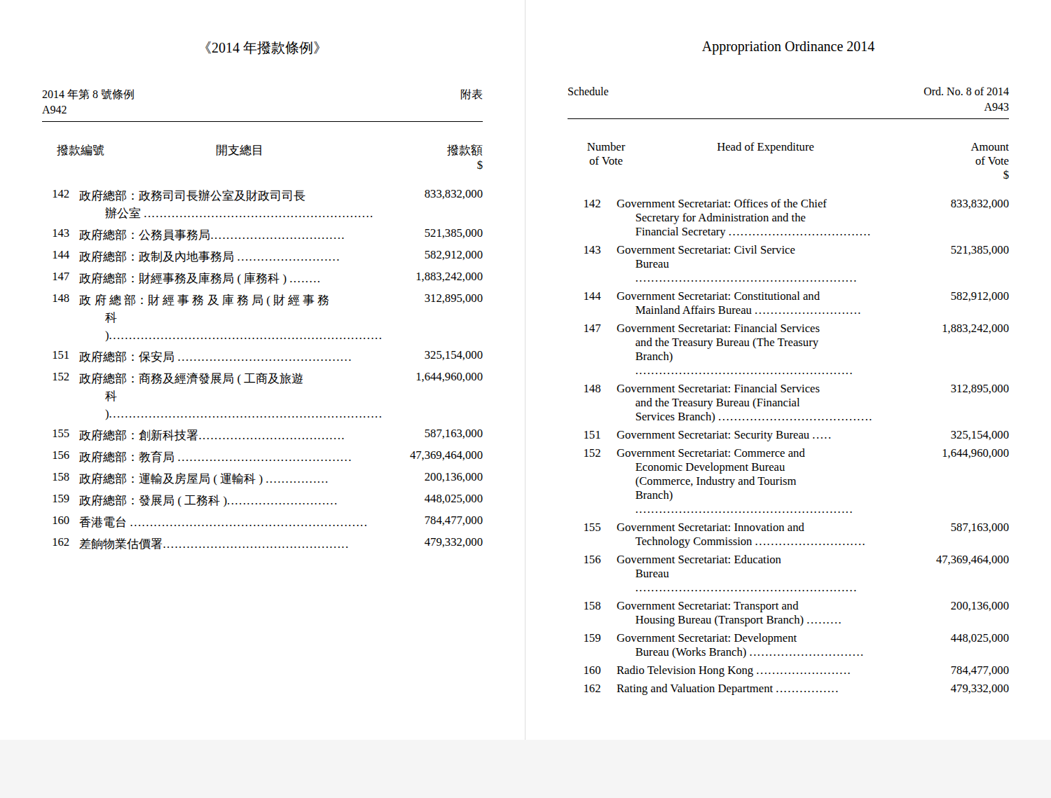《2014 年撥款條例》
2014 年第 8 號條例
A942
附表
撥款編號
開支總目
撥款額$
| 142 | 政府總部：政務司司長辦公室及財政司司長 辦公室 .......................................................... | 833,832,000 |
| 143 | 政府總部：公務員事務局 .................................. | 521,385,000 |
| 144 | 政府總部：政制及內地事務局 .......................... | 582,912,000 |
| 147 | 政府總部：財經事務及庫務局 ( 庫務科 ) ........ | 1,883,242,000 |
| 148 | 政 府 總 部：財 經 事 務 及 庫 務 局 ( 財 經 事 務 科 ) ..................................................................... | 312,895,000 |
| 151 | 政府總部：保安局 ............................................ | 325,154,000 |
| 152 | 政府總部：商務及經濟發展局 ( 工商及旅遊 科 ) ..................................................................... | 1,644,960,000 |
| 155 | 政府總部：創新科技署 ..................................... | 587,163,000 |
| 156 | 政府總部：教育局 ............................................ | 47,369,464,000 |
| 158 | 政府總部：運輸及房屋局 ( 運輸科 ) ................ | 200,136,000 |
| 159 | 政府總部：發展局 ( 工務科 ) ............................ | 448,025,000 |
| 160 | 香港電台 ............................................................ | 784,477,000 |
| 162 | 差餉物業估價署 ............................................... | 479,332,000 |
Appropriation Ordinance 2014
Schedule
Ord. No. 8 of 2014
A943
Numberof Vote
Head of Expenditure
Amountof Vote$
| 142 | Government Secretariat: Offices of the Chief Secretary for Administration and the Financial Secretary .................................... | 833,832,000 |
| 143 | Government Secretariat: Civil Service Bureau ........................................................ | 521,385,000 |
| 144 | Government Secretariat: Constitutional and Mainland Affairs Bureau ........................... | 582,912,000 |
| 147 | Government Secretariat: Financial Services and the Treasury Bureau (The Treasury Branch) ....................................................... | 1,883,242,000 |
| 148 | Government Secretariat: Financial Services and the Treasury Bureau (Financial Services Branch) ....................................... | 312,895,000 |
| 151 | Government Secretariat: Security Bureau ..... | 325,154,000 |
| 152 | Government Secretariat: Commerce and Economic Development Bureau (Commerce, Industry and Tourism Branch) ....................................................... | 1,644,960,000 |
| 155 | Government Secretariat: Innovation and Technology Commission ............................ | 587,163,000 |
| 156 | Government Secretariat: Education Bureau ........................................................ | 47,369,464,000 |
| 158 | Government Secretariat: Transport and Housing Bureau (Transport Branch) ......... | 200,136,000 |
| 159 | Government Secretariat: Development Bureau (Works Branch) ............................. | 448,025,000 |
| 160 | Radio Television Hong Kong ........................ | 784,477,000 |
| 162 | Rating and Valuation Department ................ | 479,332,000 |